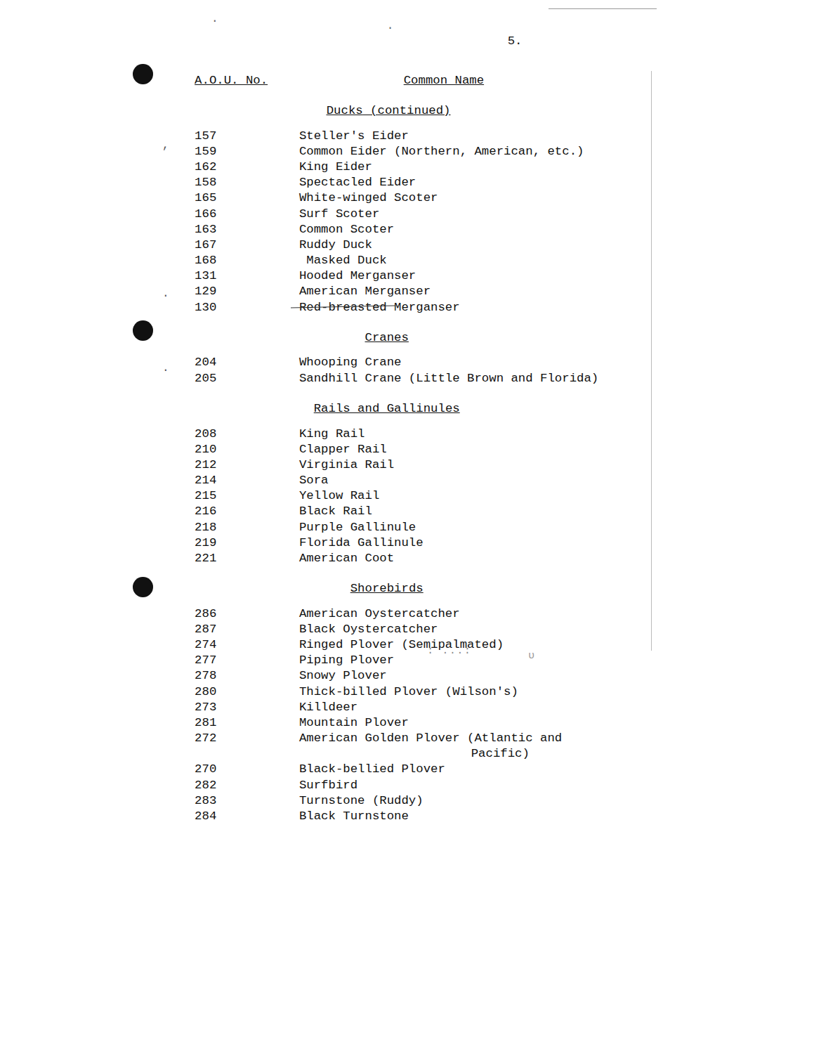.
.
,
.
.
5.
A.O.U. No. Common Name
Ducks (continued)
| 157 | Steller's Eider |
| 159 | Common Eider (Northern, American, etc.) |
| 162 | King Eider |
| 158 | Spectacled Eider |
| 165 | White-winged Scoter |
| 166 | Surf Scoter |
| 163 | Common Scoter |
| 167 | Ruddy Duck |
| 168 | Masked Duck |
| 131 | Hooded Merganser |
| 129 | American Merganser |
| 130 | Red-breasted Merganser |
Cranes
| 204 | Whooping Crane |
| 205 | Sandhill Crane (Little Brown and Florida) |
Rails and Gallinules
| 208 | King Rail |
| 210 | Clapper Rail |
| 212 | Virginia Rail |
| 214 | Sora |
| 215 | Yellow Rail |
| 216 | Black Rail |
| 218 | Purple Gallinule |
| 219 | Florida Gallinule |
| 221 | American Coot |
Shorebirds
| 286 | American Oystercatcher |
| 287 | Black Oystercatcher |
| 274 | Ringed Plover (Semipalmated) |
| 277 | Piping Plover |
| 278 | Snowy Plover |
| 280 | Thick-billed Plover (Wilson's) |
| 273 | Killdeer |
| 281 | Mountain Plover |
| 272 | American Golden Plover (Atlantic and |
| | Pacific) |
| 270 | Black-bellied Plover |
| 282 | Surfbird |
| 283 | Turnstone (Ruddy) |
| 284 | Black Turnstone |
: ...:
ʋ